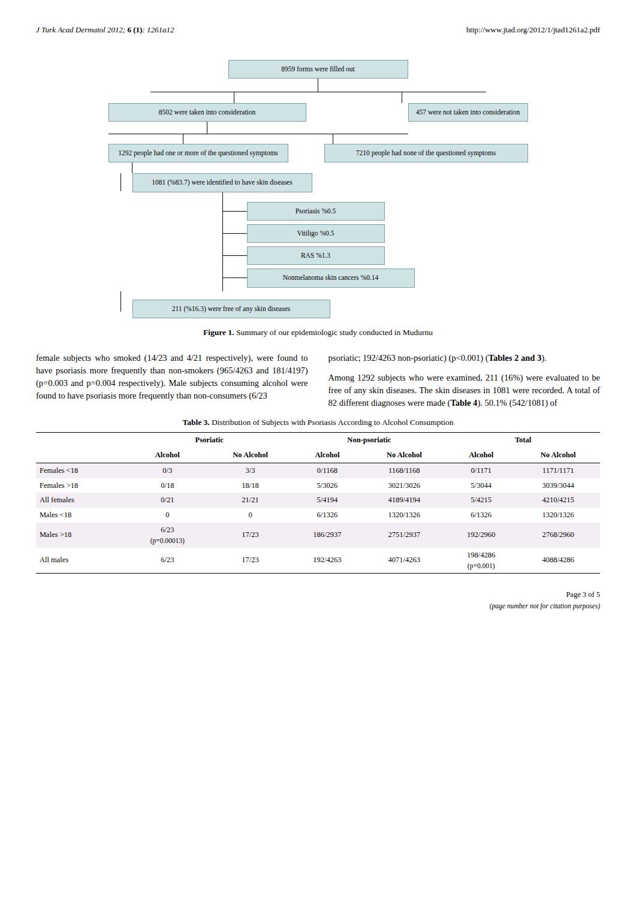J Turk Acad Dermatol 2012; 6 (1): 1261a12
http://www.jtad.org/2012/1/jtad1261a2.pdf
8959 forms were filled out
8502 were taken into consideration
457 were not taken into consideration
1292 people had one or more of the questioned symptoms
7210 people had none of the questioned symptoms
1081 (%83.7) were identified to have skin diseases
Psoriasis %0.5
Vitiligo %0.5
RAS %1.3
Nonmelanoma skin cancers %0.14
211 (%16.3) were free of any skin diseases
Figure 1. Summary of our epidemiologic study conducted in Mudurnu
female subjects who smoked (14/23 and 4/21 respectively), were found to have psoriasis more frequently than non-smokers (965/4263 and 181/4197) (p=0.003 and p=0.004 respectively). Male subjects consuming alcohol were found to have psoriasis more frequently than non-consumers (6/23
psoriatic; 192/4263 non-psoriatic) (p<0.001) (Tables 2 and 3).
Among 1292 subjects who were examined, 211 (16%) were evaluated to be free of any skin diseases. The skin diseases in 1081 were recorded. A total of 82 different diagnoses were made (Table 4). 50.1% (542/1081) of
Table 3. Distribution of Subjects with Psoriasis According to Alcohol Consumption
| | Psoriatic | Non-psoriatic | Total |
| --- | --- | --- | --- |
| | Alcohol | No Alcohol | Alcohol | No Alcohol | Alcohol | No Alcohol |
| Females <18 | 0/3 | 3/3 | 0/1168 | 1168/1168 | 0/1171 | 1171/1171 |
| Females >18 | 0/18 | 18/18 | 5/3026 | 3021/3026 | 5/3044 | 3039/3044 |
| All females | 0/21 | 21/21 | 5/4194 | 4189/4194 | 5/4215 | 4210/4215 |
| Males <18 | 0 | 0 | 6/1326 | 1320/1326 | 6/1326 | 1320/1326 |
| Males >18 | 6/23 (p=0.00013) | 17/23 | 186/2937 | 2751/2937 | 192/2960 | 2768/2960 |
| All males | 6/23 | 17/23 | 192/4263 | 4071/4263 | 198/4286 (p=0.001) | 4088/4286 |
Page 3 of 5
(page number not for citation purposes)